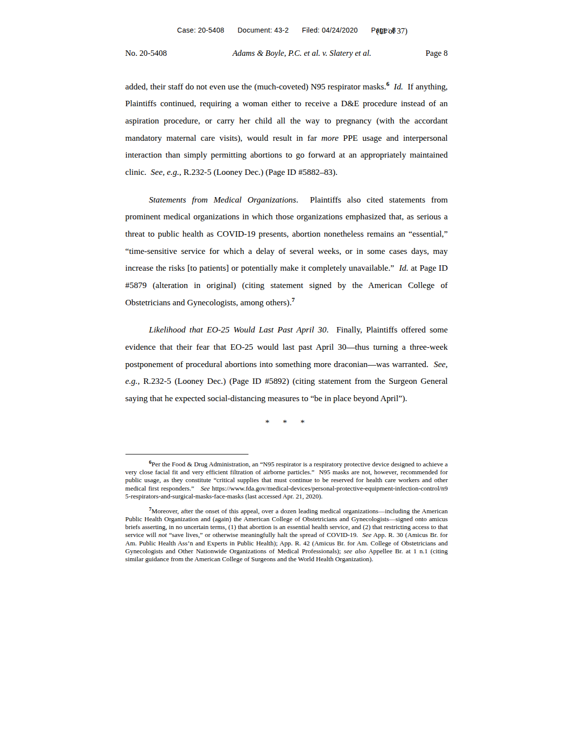Case: 20-5408 Document: 43-2 Filed: 04/24/2020 Page: 8 (11 of 37)
No. 20-5408
Adams & Boyle, P.C. et al. v. Slatery et al.
Page 8
added, their staff do not even use the (much-coveted) N95 respirator masks.6 Id. If anything, Plaintiffs continued, requiring a woman either to receive a D&E procedure instead of an aspiration procedure, or carry her child all the way to pregnancy (with the accordant mandatory maternal care visits), would result in far more PPE usage and interpersonal interaction than simply permitting abortions to go forward at an appropriately maintained clinic. See, e.g., R.232-5 (Looney Dec.) (Page ID #5882–83).
Statements from Medical Organizations. Plaintiffs also cited statements from prominent medical organizations in which those organizations emphasized that, as serious a threat to public health as COVID-19 presents, abortion nonetheless remains an “essential,” “time-sensitive service for which a delay of several weeks, or in some cases days, may increase the risks [to patients] or potentially make it completely unavailable.” Id. at Page ID #5879 (alteration in original) (citing statement signed by the American College of Obstetricians and Gynecologists, among others).7
Likelihood that EO-25 Would Last Past April 30. Finally, Plaintiffs offered some evidence that their fear that EO-25 would last past April 30—thus turning a three-week postponement of procedural abortions into something more draconian—was warranted. See, e.g., R.232-5 (Looney Dec.) (Page ID #5892) (citing statement from the Surgeon General saying that he expected social-distancing measures to “be in place beyond April”).
* * *
6Per the Food & Drug Administration, an “N95 respirator is a respiratory protective device designed to achieve a very close facial fit and very efficient filtration of airborne particles.” N95 masks are not, however, recommended for public usage, as they constitute “critical supplies that must continue to be reserved for health care workers and other medical first responders.” See https://www.fda.gov/medical-devices/personal-protective-equipment-infection-control/n95-respirators-and-surgical-masks-face-masks (last accessed Apr. 21, 2020).
7Moreover, after the onset of this appeal, over a dozen leading medical organizations—including the American Public Health Organization and (again) the American College of Obstetricians and Gynecologists—signed onto amicus briefs asserting, in no uncertain terms, (1) that abortion is an essential health service, and (2) that restricting access to that service will not “save lives,” or otherwise meaningfully halt the spread of COVID-19. See App. R. 30 (Amicus Br. for Am. Public Health Ass’n and Experts in Public Health); App. R. 42 (Amicus Br. for Am. College of Obstetricians and Gynecologists and Other Nationwide Organizations of Medical Professionals); see also Appellee Br. at 1 n.1 (citing similar guidance from the American College of Surgeons and the World Health Organization).